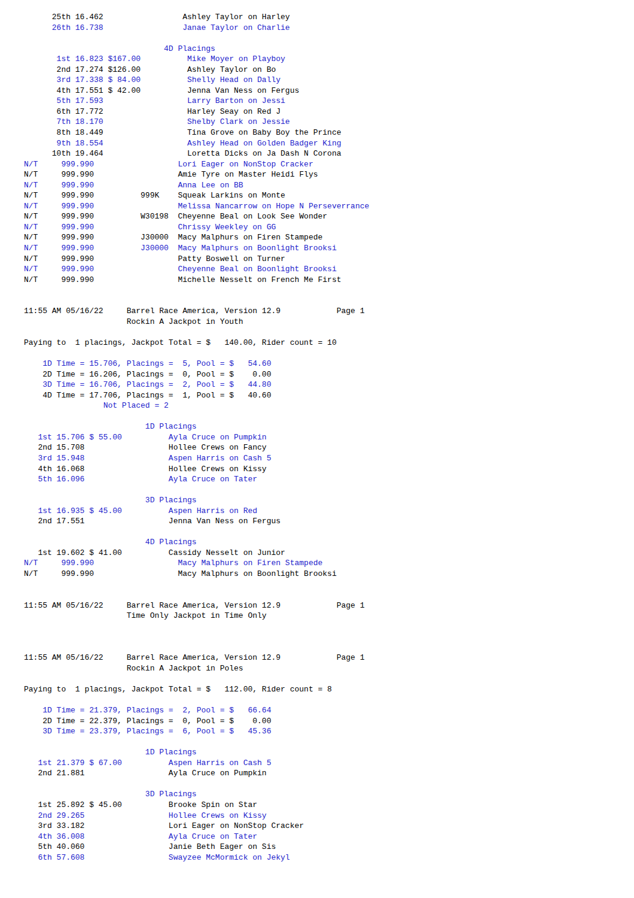25th 16.462                 Ashley Taylor on Harley
      26th 16.738                 Janae Taylor on Charlie

                              4D Placings
       1st 16.823 $167.00          Mike Moyer on Playboy
       2nd 17.274 $126.00          Ashley Taylor on Bo
       3rd 17.338 $ 84.00          Shelly Head on Dally
       4th 17.551 $ 42.00          Jenna Van Ness on Fergus
       5th 17.593                  Larry Barton on Jessi
       6th 17.772                  Harley Seay on Red J
       7th 18.170                  Shelby Clark on Jessie
       8th 18.449                  Tina Grove on Baby Boy the Prince
       9th 18.554                  Ashley Head on Golden Badger King
      10th 19.464                  Loretta Dicks on Ja Dash N Corona
N/T     999.990                  Lori Eager on NonStop Cracker
N/T     999.990                  Amie Tyre on Master Heidi Flys
N/T     999.990                  Anna Lee on BB
N/T     999.990          999K    Squeak Larkins on Monte
N/T     999.990                  Melissa Nancarrow on Hope N Perseverrance
N/T     999.990          W30198  Cheyenne Beal on Look See Wonder
N/T     999.990                  Chrissy Weekley on GG
N/T     999.990          J30000  Macy Malphurs on Firen Stampede
N/T     999.990          J30000  Macy Malphurs on Boonlight Brooksi
N/T     999.990                  Patty Boswell on Turner
N/T     999.990                  Cheyenne Beal on Boonlight Brooksi
N/T     999.990                  Michelle Nesselt on French Me First


11:55 AM 05/16/22     Barrel Race America, Version 12.9            Page 1
                      Rockin A Jackpot in Youth

Paying to  1 placings, Jackpot Total = $   140.00, Rider count = 10

    1D Time = 15.706, Placings =  5, Pool = $   54.60
    2D Time = 16.206, Placings =  0, Pool = $    0.00
    3D Time = 16.706, Placings =  2, Pool = $   44.80
    4D Time = 17.706, Placings =  1, Pool = $   40.60
                 Not Placed = 2

                          1D Placings
   1st 15.706 $ 55.00          Ayla Cruce on Pumpkin
   2nd 15.708                  Hollee Crews on Fancy
   3rd 15.948                  Aspen Harris on Cash 5
   4th 16.068                  Hollee Crews on Kissy
   5th 16.096                  Ayla Cruce on Tater

                          3D Placings
   1st 16.935 $ 45.00          Aspen Harris on Red
   2nd 17.551                  Jenna Van Ness on Fergus

                          4D Placings
   1st 19.602 $ 41.00          Cassidy Nesselt on Junior
N/T     999.990                  Macy Malphurs on Firen Stampede
N/T     999.990                  Macy Malphurs on Boonlight Brooksi


11:55 AM 05/16/22     Barrel Race America, Version 12.9            Page 1
                      Time Only Jackpot in Time Only



11:55 AM 05/16/22     Barrel Race America, Version 12.9            Page 1
                      Rockin A Jackpot in Poles

Paying to  1 placings, Jackpot Total = $   112.00, Rider count = 8

    1D Time = 21.379, Placings =  2, Pool = $   66.64
    2D Time = 22.379, Placings =  0, Pool = $    0.00
    3D Time = 23.379, Placings =  6, Pool = $   45.36

                          1D Placings
   1st 21.379 $ 67.00          Aspen Harris on Cash 5
   2nd 21.881                  Ayla Cruce on Pumpkin

                          3D Placings
   1st 25.892 $ 45.00          Brooke Spin on Star
   2nd 29.265                  Hollee Crews on Kissy
   3rd 33.182                  Lori Eager on NonStop Cracker
   4th 36.008                  Ayla Cruce on Tater
   5th 40.060                  Janie Beth Eager on Sis
   6th 57.608                  Swayzee McMormick on Jekyl